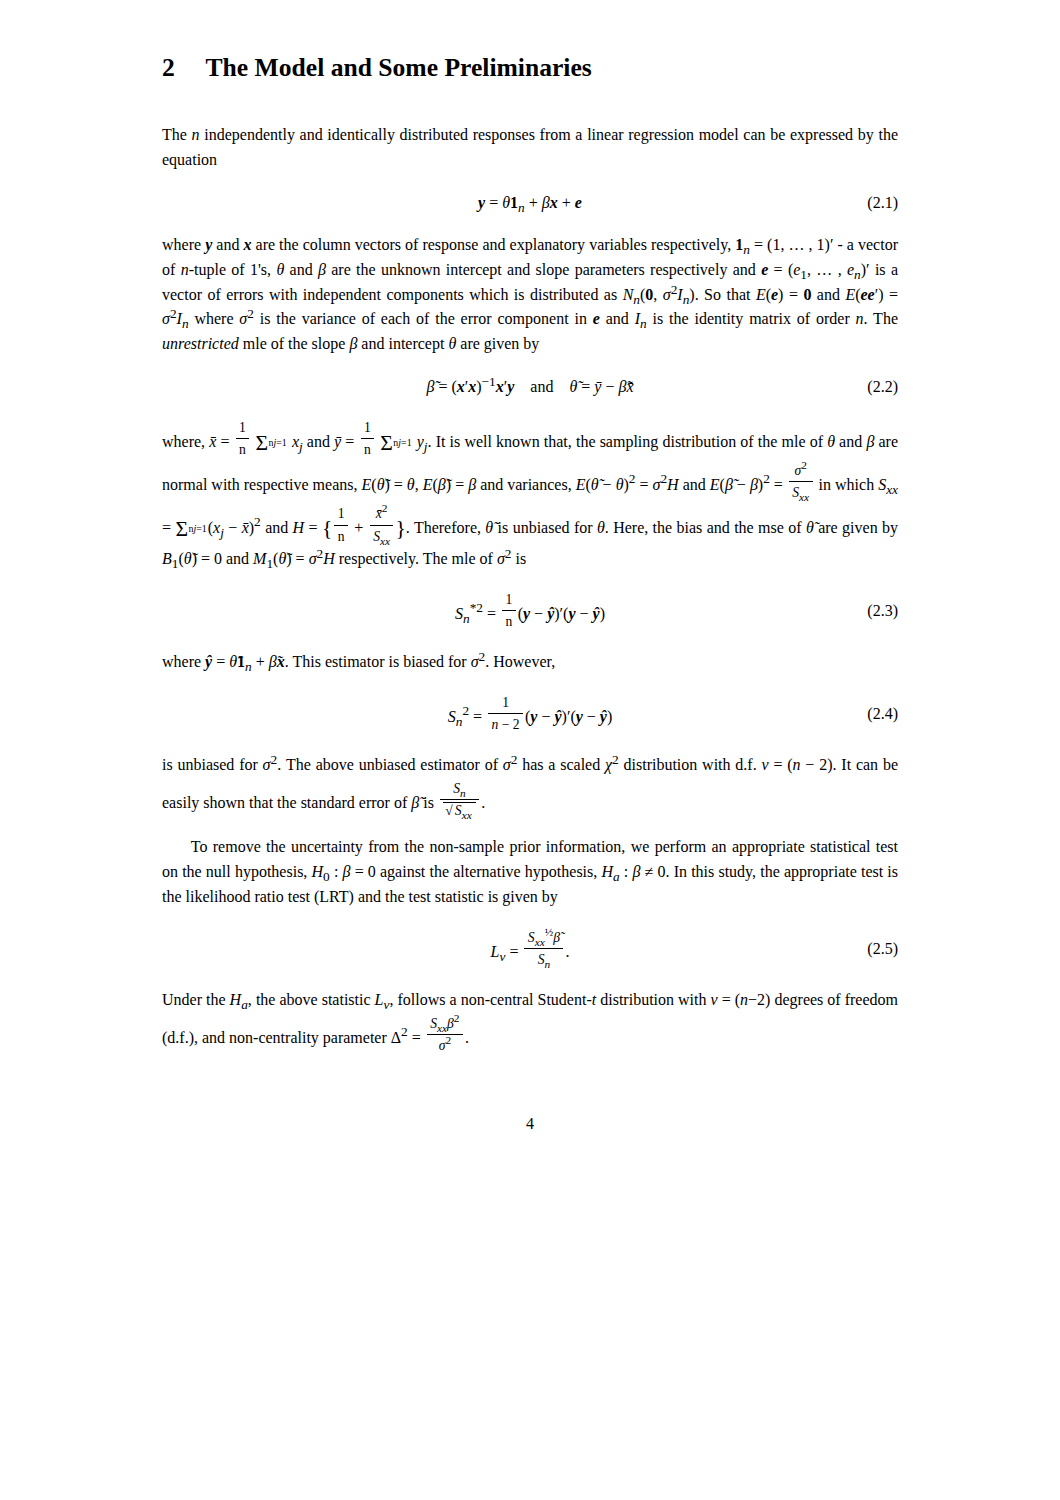2 The Model and Some Preliminaries
The n independently and identically distributed responses from a linear regression model can be expressed by the equation
y = θ1n + βx + e (2.1)
where y and x are the column vectors of response and explanatory variables respectively, 1n = (1, … , 1)′ - a vector of n-tuple of 1's, θ and β are the unknown intercept and slope parameters respectively and e = (e1, … , en)′ is a vector of errors with independent components which is distributed as Nn(0, σ2In). So that E(e) = 0 and E(ee′) = σ2In where σ2 is the variance of each of the error component in e and In is the identity matrix of order n. The unrestricted mle of the slope β and intercept θ are given by
β̃ = (x′x)−1x′y and θ̃ = ȳ − β̃x̄ (2.2)
where, x̄ = 1 n Σnj=1 xj and ȳ = 1 n Σnj=1 yj. It is well known that, the sampling distribution of the mle of θ and β are normal with respective means, E(θ̃) = θ, E(β̃) = β and variances, E(θ̃ − θ)2 = σ2H and E(β̃ − β)2 = σ2 Sxx in which Sxx = Σnj=1(xj − x̄)2 and H = {1 n + x̄2 Sxx}. Therefore, θ̃ is unbiased for θ. Here, the bias and the mse of θ̃ are given by B1(θ̃) = 0 and M1(θ̃) = σ2H respectively. The mle of σ2 is
Sn*2 = 1 n(y − ŷ)′(y − ŷ) (2.3)
where ŷ = θ̃1n + β̃x. This estimator is biased for σ2. However,
Sn2 = 1 n − 2(y − ŷ)′(y − ŷ) (2.4)
is unbiased for σ2. The above unbiased estimator of σ2 has a scaled χ2 distribution with d.f. ν = (n − 2). It can be easily shown that the standard error of β̃ is Sn√Sxx.
To remove the uncertainty from the non-sample prior information, we perform an appropriate statistical test on the null hypothesis, H0 : β = 0 against the alternative hypothesis, Ha : β ≠ 0. In this study, the appropriate test is the likelihood ratio test (LRT) and the test statistic is given by
Lν = Sxx½β̃Sn. (2.5)
Under the Ha, the above statistic Lν, follows a non-central Student-t distribution with ν = (n−2) degrees of freedom (d.f.), and non-centrality parameter Δ2 = Sxxβ2 σ2.
4